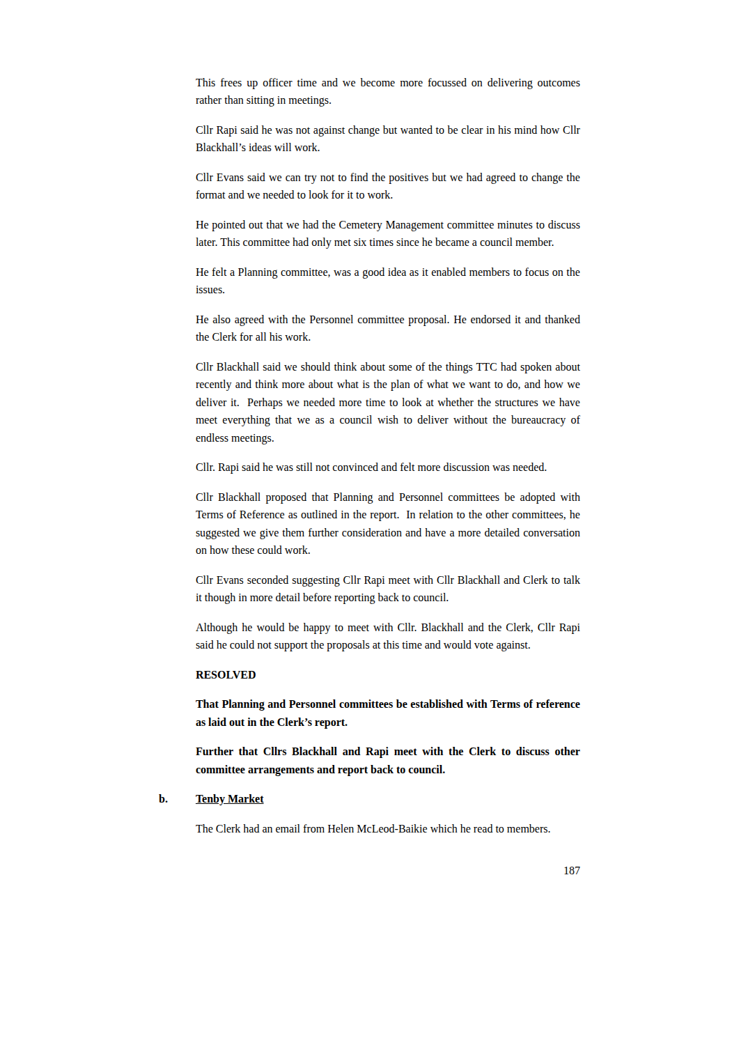This frees up officer time and we become more focussed on delivering outcomes rather than sitting in meetings.
Cllr Rapi said he was not against change but wanted to be clear in his mind how Cllr Blackhall’s ideas will work.
Cllr Evans said we can try not to find the positives but we had agreed to change the format and we needed to look for it to work.
He pointed out that we had the Cemetery Management committee minutes to discuss later. This committee had only met six times since he became a council member.
He felt a Planning committee, was a good idea as it enabled members to focus on the issues.
He also agreed with the Personnel committee proposal. He endorsed it and thanked the Clerk for all his work.
Cllr Blackhall said we should think about some of the things TTC had spoken about recently and think more about what is the plan of what we want to do, and how we deliver it. Perhaps we needed more time to look at whether the structures we have meet everything that we as a council wish to deliver without the bureaucracy of endless meetings.
Cllr. Rapi said he was still not convinced and felt more discussion was needed.
Cllr Blackhall proposed that Planning and Personnel committees be adopted with Terms of Reference as outlined in the report. In relation to the other committees, he suggested we give them further consideration and have a more detailed conversation on how these could work.
Cllr Evans seconded suggesting Cllr Rapi meet with Cllr Blackhall and Clerk to talk it though in more detail before reporting back to council.
Although he would be happy to meet with Cllr. Blackhall and the Clerk, Cllr Rapi said he could not support the proposals at this time and would vote against.
RESOLVED
That Planning and Personnel committees be established with Terms of reference as laid out in the Clerk’s report.
Further that Cllrs Blackhall and Rapi meet with the Clerk to discuss other committee arrangements and report back to council.
b. Tenby Market
The Clerk had an email from Helen McLeod-Baikie which he read to members.
187